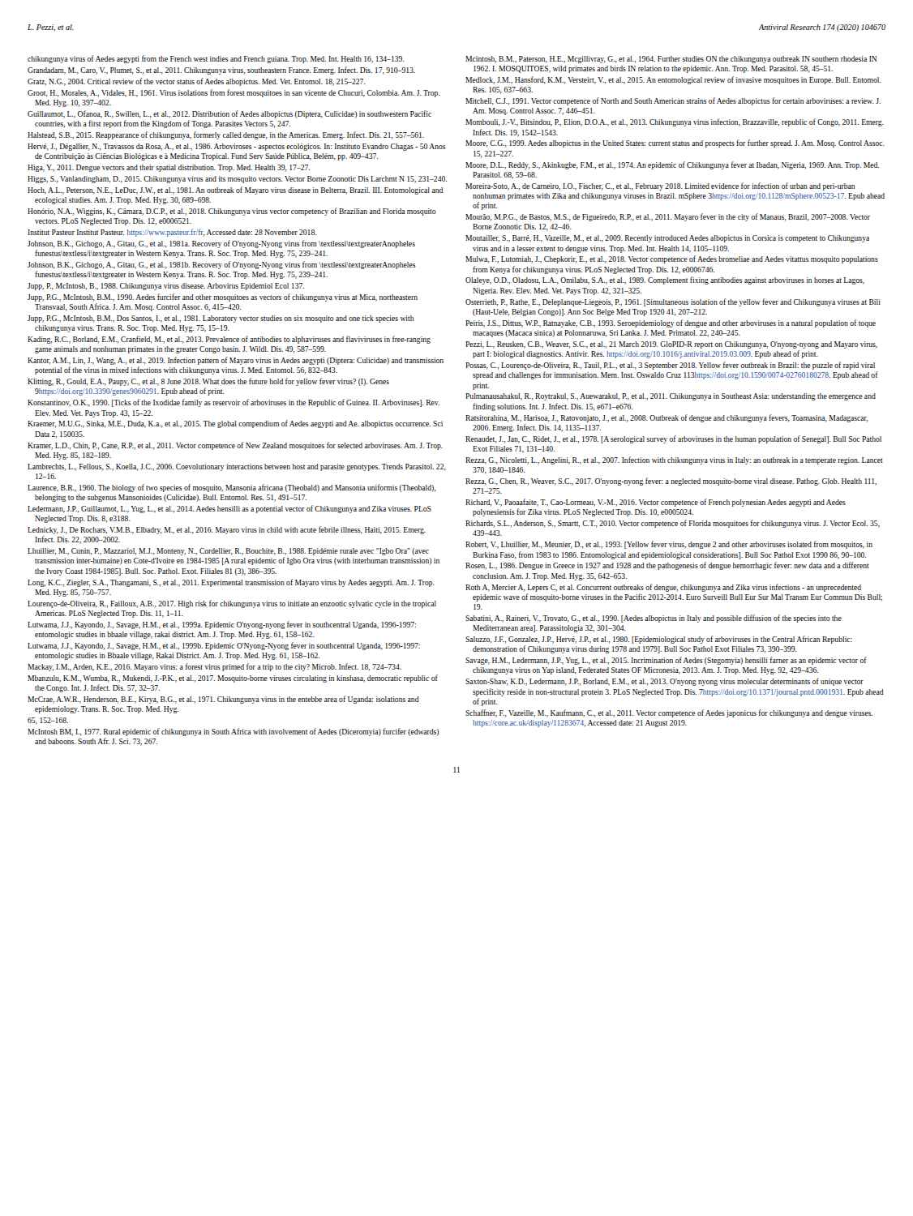L. Pezzi, et al. Antiviral Research 174 (2020) 104670
chikungunya virus of Aedes aegypti from the French west indies and French guiana. Trop. Med. Int. Health 16, 134–139.
Grandadam, M., Caro, V., Plumet, S., et al., 2011. Chikungunya virus, southeastern France. Emerg. Infect. Dis. 17, 910–913.
Gratz, N.G., 2004. Critical review of the vector status of Aedes albopictus. Med. Vet. Entomol. 18, 215–227.
Groot, H., Morales, A., Vidales, H., 1961. Virus isolations from forest mosquitoes in san vicente de Chucuri, Colombia. Am. J. Trop. Med. Hyg. 10, 397–402.
Guillaumot, L., Ofanoa, R., Swillen, L., et al., 2012. Distribution of Aedes albopictus (Diptera, Culicidae) in southwestern Pacific countries, with a first report from the Kingdom of Tonga. Parasites Vectors 5, 247.
Halstead, S.B., 2015. Reappearance of chikungunya, formerly called dengue, in the Americas. Emerg. Infect. Dis. 21, 557–561.
Hervé, J., Dégallier, N., Travassos da Rosa, A., et al., 1986. Arboviroses - aspectos ecológicos. In: Instituto Evandro Chagas - 50 Anos de Contribuição às Ciências Biológicas e à Medicina Tropical. Fund Serv Saúde Pública, Belém, pp. 409–437.
Higa, Y., 2011. Dengue vectors and their spatial distribution. Trop. Med. Health 39, 17–27.
Higgs, S., Vanlandingham, D., 2015. Chikungunya virus and its mosquito vectors. Vector Borne Zoonotic Dis Larchmt N 15, 231–240.
Hoch, A.L., Peterson, N.E., LeDuc, J.W., et al., 1981. An outbreak of Mayaro virus disease in Belterra, Brazil. III. Entomological and ecological studies. Am. J. Trop. Med. Hyg. 30, 689–698.
Honório, N.A., Wiggins, K., Câmara, D.C.P., et al., 2018. Chikungunya virus vector competency of Brazilian and Florida mosquito vectors. PLoS Neglected Trop. Dis. 12, e0006521.
Institut Pasteur Institut Pasteur. https://www.pasteur.fr/fr, Accessed date: 28 November 2018.
Johnson, B.K., Gichogo, A., Gitau, G., et al., 1981a. Recovery of O'nyong-Nyong virus from \textlessi\textgreaterAnopheles funestus\textless/i\textgreater in Western Kenya. Trans. R. Soc. Trop. Med. Hyg. 75, 239–241.
Johnson, B.K., Gichogo, A., Gitau, G., et al., 1981b. Recovery of O'nyong-Nyong virus from \textlessi\textgreaterAnopheles funestus\textless/i\textgreater in Western Kenya. Trans. R. Soc. Trop. Med. Hyg. 75, 239–241.
Jupp, P., McIntosh, B., 1988. Chikungunya virus disease. Arbovirus Epidemiol Ecol 137.
Jupp, P.G., McIntosh, B.M., 1990. Aedes furcifer and other mosquitoes as vectors of chikungunya virus at Mica, northeastern Transvaal, South Africa. J. Am. Mosq. Control Assoc. 6, 415–420.
Jupp, P.G., McIntosh, B.M., Dos Santos, I., et al., 1981. Laboratory vector studies on six mosquito and one tick species with chikungunya virus. Trans. R. Soc. Trop. Med. Hyg. 75, 15–19.
Kading, R.C., Borland, E.M., Cranfield, M., et al., 2013. Prevalence of antibodies to alphaviruses and flaviviruses in free-ranging game animals and nonhuman primates in the greater Congo basin. J. Wildl. Dis. 49, 587–599.
Kantor, A.M., Lin, J., Wang, A., et al., 2019. Infection pattern of Mayaro virus in Aedes aegypti (Diptera: Culicidae) and transmission potential of the virus in mixed infections with chikungunya virus. J. Med. Entomol. 56, 832–843.
Klitting, R., Gould, E.A., Paupy, C., et al., 8 June 2018. What does the future hold for yellow fever virus? (I). Genes 9https://doi.org/10.3390/genes9060291. Epub ahead of print.
Konstantinov, O.K., 1990. [Ticks of the Ixodidae family as reservoir of arboviruses in the Republic of Guinea. II. Arboviruses]. Rev. Elev. Med. Vet. Pays Trop. 43, 15–22.
Kraemer, M.U.G., Sinka, M.E., Duda, K.a., et al., 2015. The global compendium of Aedes aegypti and Ae. albopictus occurrence. Sci Data 2, 150035.
Kramer, L.D., Chin, P., Cane, R.P., et al., 2011. Vector competence of New Zealand mosquitoes for selected arboviruses. Am. J. Trop. Med. Hyg. 85, 182–189.
Lambrechts, L., Fellous, S., Koella, J.C., 2006. Coevolutionary interactions between host and parasite genotypes. Trends Parasitol. 22, 12–16.
Laurence, B.R., 1960. The biology of two species of mosquito, Mansonia africana (Theobald) and Mansonia uniformis (Theobald), belonging to the subgenus Mansonioides (Culicidae). Bull. Entomol. Res. 51, 491–517.
Ledermann, J.P., Guillaumot, L., Yug, L., et al., 2014. Aedes hensilli as a potential vector of Chikungunya and Zika viruses. PLoS Neglected Trop. Dis. 8, e3188.
Lednicky, J., De Rochars, V.M.B., Elbadry, M., et al., 2016. Mayaro virus in child with acute febrile illness, Haiti, 2015. Emerg. Infect. Dis. 22, 2000–2002.
Lhuillier, M., Cunin, P., Mazzariol, M.J., Monteny, N., Cordellier, R., Bouchite, B., 1988. Epidémie rurale avec "Igbo Ora" (avec transmission inter-humaine) en Cote-d'Ivoire en 1984-1985 [A rural epidemic of Igbo Ora virus (with interhuman transmission) in the Ivory Coast 1984-1985]. Bull. Soc. Pathol. Exot. Filiales 81 (3), 386–395.
Long, K.C., Ziegler, S.A., Thangamani, S., et al., 2011. Experimental transmission of Mayaro virus by Aedes aegypti. Am. J. Trop. Med. Hyg. 85, 750–757.
Lourenço-de-Oliveira, R., Failloux, A.B., 2017. High risk for chikungunya virus to initiate an enzootic sylvatic cycle in the tropical Americas. PLoS Neglected Trop. Dis. 11, 1–11.
Lutwama, J.J., Kayondo, J., Savage, H.M., et al., 1999a. Epidemic O'nyong-nyong fever in southcentral Uganda, 1996-1997: entomologic studies in bbaale village, rakai district. Am. J. Trop. Med. Hyg. 61, 158–162.
Lutwama, J.J., Kayondo, J., Savage, H.M., et al., 1999b. Epidemic O'Nyong-Nyong fever in southcentral Uganda, 1996-1997: entomologic studies in Bbaale village, Rakai District. Am. J. Trop. Med. Hyg. 61, 158–162.
Mackay, I.M., Arden, K.E., 2016. Mayaro virus: a forest virus primed for a trip to the city? Microb. Infect. 18, 724–734.
Mbanzulu, K.M., Wumba, R., Mukendi, J.-P.K., et al., 2017. Mosquito-borne viruses circulating in kinshasa, democratic republic of the Congo. Int. J. Infect. Dis. 57, 32–37.
McCrae, A.W.R., Henderson, B.E., Kirya, B.G., et al., 1971. Chikungunya virus in the entebbe area of Uganda: isolations and epidemiology. Trans. R. Soc. Trop. Med. Hyg.
65, 152–168.
McIntosh BM, I., 1977. Rural epidemic of chikungunya in South Africa with involvement of Aedes (Diceromyia) furcifer (edwards) and baboons. South Afr. J. Sci. 73, 267.
Mcintosh, B.M., Paterson, H.E., Mcgillivray, G., et al., 1964. Further studies ON the chikungunya outbreak IN southern rhodesia IN 1962. I. MOSQUITOES, wild primates and birds IN relation to the epidemic. Ann. Trop. Med. Parasitol. 58, 45–51.
Medlock, J.M., Hansford, K.M., Versteirt, V., et al., 2015. An entomological review of invasive mosquitoes in Europe. Bull. Entomol. Res. 105, 637–663.
Mitchell, C.J., 1991. Vector competence of North and South American strains of Aedes albopictus for certain arboviruses: a review. J. Am. Mosq. Control Assoc. 7, 446–451.
Mombouli, J.-V., Bitsindou, P., Elion, D.O.A., et al., 2013. Chikungunya virus infection, Brazzaville, republic of Congo, 2011. Emerg. Infect. Dis. 19, 1542–1543.
Moore, C.G., 1999. Aedes albopictus in the United States: current status and prospects for further spread. J. Am. Mosq. Control Assoc. 15, 221–227.
Moore, D.L., Reddy, S., Akinkugbe, F.M., et al., 1974. An epidemic of Chikungunya fever at Ibadan, Nigeria, 1969. Ann. Trop. Med. Parasitol. 68, 59–68.
Moreira-Soto, A., de Carneiro, I.O., Fischer, C., et al., February 2018. Limited evidence for infection of urban and peri-urban nonhuman primates with Zika and chikungunya viruses in Brazil. mSphere 3https://doi.org/10.1128/mSphere.00523-17. Epub ahead of print.
Mourão, M.P.G., de Bastos, M.S., de Figueiredo, R.P., et al., 2011. Mayaro fever in the city of Manaus, Brazil, 2007–2008. Vector Borne Zoonotic Dis. 12, 42–46.
Moutailler, S., Barré, H., Vazeille, M., et al., 2009. Recently introduced Aedes albopictus in Corsica is competent to Chikungunya virus and in a lesser extent to dengue virus. Trop. Med. Int. Health 14, 1105–1109.
Mulwa, F., Lutomiah, J., Chepkorir, E., et al., 2018. Vector competence of Aedes bromeliae and Aedes vitattus mosquito populations from Kenya for chikungunya virus. PLoS Neglected Trop. Dis. 12, e0006746.
Olaleye, O.D., Oladosu, L.A., Omilabu, S.A., et al., 1989. Complement fixing antibodies against arboviruses in horses at Lagos, Nigeria. Rev. Elev. Med. Vet. Pays Trop. 42, 321–325.
Osterrieth, P., Rathe, E., Deleplanque-Liegeois, P., 1961. [Simultaneous isolation of the yellow fever and Chikungunya viruses at Bili (Haut-Uele, Belgian Congo)]. Ann Soc Belge Med Trop 1920 41, 207–212.
Peiris, J.S., Dittus, W.P., Ratnayake, C.B., 1993. Seroepidemiology of dengue and other arboviruses in a natural population of toque macaques (Macaca sinica) at Polonnaruwa, Sri Lanka. J. Med. Primatol. 22, 240–245.
Pezzi, L., Reusken, C.B., Weaver, S.C., et al., 21 March 2019. GloPID-R report on Chikungunya, O'nyong-nyong and Mayaro virus, part I: biological diagnostics. Antivir. Res. https://doi.org/10.1016/j.antiviral.2019.03.009. Epub ahead of print.
Possas, C., Lourenço-de-Oliveira, R., Tauil, P.L., et al., 3 September 2018. Yellow fever outbreak in Brazil: the puzzle of rapid viral spread and challenges for immunisation. Mem. Inst. Oswaldo Cruz 113https://doi.org/10.1590/0074-02760180278. Epub ahead of print.
Pulmanausahakul, R., Roytrakul, S., Auewarakul, P., et al., 2011. Chikungunya in Southeast Asia: understanding the emergence and finding solutions. Int. J. Infect. Dis. 15, e671–e676.
Ratsitorahina, M., Harisoa, J., Ratovonjato, J., et al., 2008. Outbreak of dengue and chikungunya fevers, Toamasina, Madagascar, 2006. Emerg. Infect. Dis. 14, 1135–1137.
Renaudet, J., Jan, C., Ridet, J., et al., 1978. [A serological survey of arboviruses in the human population of Senegal]. Bull Soc Pathol Exot Filiales 71, 131–140.
Rezza, G., Nicoletti, L., Angelini, R., et al., 2007. Infection with chikungunya virus in Italy: an outbreak in a temperate region. Lancet 370, 1840–1846.
Rezza, G., Chen, R., Weaver, S.C., 2017. O'nyong-nyong fever: a neglected mosquito-borne viral disease. Pathog. Glob. Health 111, 271–275.
Richard, V., Paoaafaite, T., Cao-Lormeau, V.-M., 2016. Vector competence of French polynesian Aedes aegypti and Aedes polynesiensis for Zika virus. PLoS Neglected Trop. Dis. 10, e0005024.
Richards, S.L., Anderson, S., Smartt, C.T., 2010. Vector competence of Florida mosquitoes for chikungunya virus. J. Vector Ecol. 35, 439–443.
Robert, V., Lhuillier, M., Meunier, D., et al., 1993. [Yellow fever virus, dengue 2 and other arboviruses isolated from mosquitos, in Burkina Faso, from 1983 to 1986. Entomological and epidemiological considerations]. Bull Soc Pathol Exot 1990 86, 90–100.
Rosen, L., 1986. Dengue in Greece in 1927 and 1928 and the pathogenesis of dengue hemorrhagic fever: new data and a different conclusion. Am. J. Trop. Med. Hyg. 35, 642–653.
Roth A, Mercier A, Lepers C, et al. Concurrent outbreaks of dengue, chikungunya and Zika virus infections - an unprecedented epidemic wave of mosquito-borne viruses in the Pacific 2012-2014. Euro Surveill Bull Eur Sur Mal Transm Eur Commun Dis Bull; 19.
Sabatini, A., Raineri, V., Trovato, G., et al., 1990. [Aedes albopictus in Italy and possible diffusion of the species into the Mediterranean area]. Parassitologia 32, 301–304.
Saluzzo, J.F., Gonzalez, J.P., Hervé, J.P., et al., 1980. [Epidemiological study of arboviruses in the Central African Republic: demonstration of Chikungunya virus during 1978 and 1979]. Bull Soc Pathol Exot Filiales 73, 390–399.
Savage, H.M., Ledermann, J.P., Yug, L., et al., 2015. Incrimination of Aedes (Stegomyia) hensilli farner as an epidemic vector of chikungunya virus on Yap island, Federated States OF Micronesia, 2013. Am. J. Trop. Med. Hyg. 92, 429–436.
Saxton-Shaw, K.D., Ledermann, J.P., Borland, E.M., et al., 2013. O'nyong nyong virus molecular determinants of unique vector specificity reside in non-structural protein 3. PLoS Neglected Trop. Dis. 7https://doi.org/10.1371/journal.pntd.0001931. Epub ahead of print.
Schaffner, F., Vazeille, M., Kaufmann, C., et al., 2011. Vector competence of Aedes japonicus for chikungunya and dengue viruses. https://core.ac.uk/display/11283674, Accessed date: 21 August 2019.
11